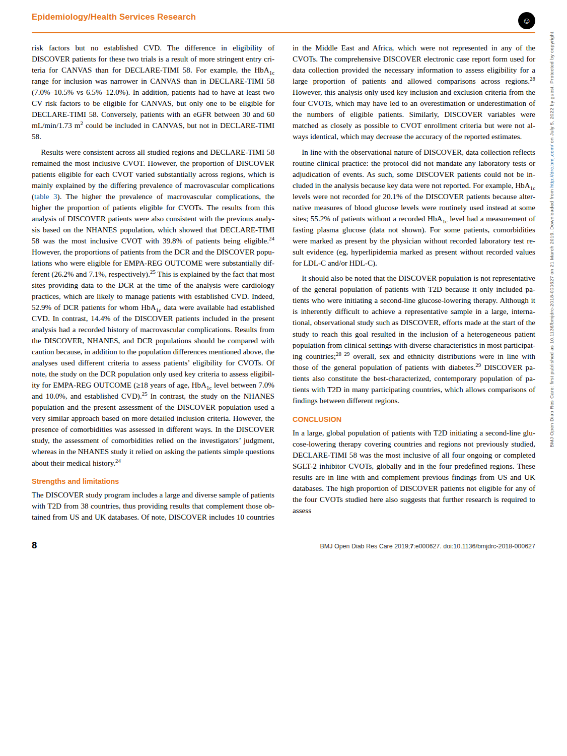BMJ Open Diab Res Care: first published as 10.1136/bmjdrc-2018-000627 on 21 March 2019. Downloaded from http://drc.bmj.com/ on July 5, 2022 by guest. Protected by copyright.
Epidemiology/Health Services Research
☺
risk factors but no established CVD. The difference in eligibility of DISCOVER patients for these two trials is a result of more stringent entry criteria for CANVAS than for DECLARE-TIMI 58. For example, the HbA1c range for inclusion was narrower in CANVAS than in DECLARE-TIMI 58 (7.0%–10.5% vs 6.5%–12.0%). In addition, patients had to have at least two CV risk factors to be eligible for CANVAS, but only one to be eligible for DECLARE-TIMI 58. Conversely, patients with an eGFR between 30 and 60 mL/min/1.73 m2 could be included in CANVAS, but not in DECLARE-TIMI 58.
Results were consistent across all studied regions and DECLARE-TIMI 58 remained the most inclusive CVOT. However, the proportion of DISCOVER patients eligible for each CVOT varied substantially across regions, which is mainly explained by the differing prevalence of macrovascular complications (table 3). The higher the prevalence of macrovascular complications, the higher the proportion of patients eligible for CVOTs. The results from this analysis of DISCOVER patients were also consistent with the previous analysis based on the NHANES population, which showed that DECLARE-TIMI 58 was the most inclusive CVOT with 39.8% of patients being eligible.24 However, the proportions of patients from the DCR and the DISCOVER populations who were eligible for EMPA-REG OUTCOME were substantially different (26.2% and 7.1%, respectively).25 This is explained by the fact that most sites providing data to the DCR at the time of the analysis were cardiology practices, which are likely to manage patients with established CVD. Indeed, 52.9% of DCR patients for whom HbA1c data were available had established CVD. In contrast, 14.4% of the DISCOVER patients included in the present analysis had a recorded history of macrovascular complications. Results from the DISCOVER, NHANES, and DCR populations should be compared with caution because, in addition to the population differences mentioned above, the analyses used different criteria to assess patients’ eligibility for CVOTs. Of note, the study on the DCR population only used key criteria to assess eligibility for EMPA-REG OUTCOME (≥18 years of age, HbA1c level between 7.0% and 10.0%, and established CVD).25 In contrast, the study on the NHANES population and the present assessment of the DISCOVER population used a very similar approach based on more detailed inclusion criteria. However, the presence of comorbidities was assessed in different ways. In the DISCOVER study, the assessment of comorbidities relied on the investigators’ judgment, whereas in the NHANES study it relied on asking the patients simple questions about their medical history.24
Strengths and limitations
The DISCOVER study program includes a large and diverse sample of patients with T2D from 38 countries, thus providing results that complement those obtained from US and UK databases. Of note, DISCOVER includes 10 countries in the Middle East and Africa, which were not represented in any of the CVOTs. The comprehensive DISCOVER electronic case report form used for data collection provided the necessary information to assess eligibility for a large proportion of patients and allowed comparisons across regions.28 However, this analysis only used key inclusion and exclusion criteria from the four CVOTs, which may have led to an overestimation or underestimation of the numbers of eligible patients. Similarly, DISCOVER variables were matched as closely as possible to CVOT enrollment criteria but were not always identical, which may decrease the accuracy of the reported estimates.
In line with the observational nature of DISCOVER, data collection reflects routine clinical practice: the protocol did not mandate any laboratory tests or adjudication of events. As such, some DISCOVER patients could not be included in the analysis because key data were not reported. For example, HbA1c levels were not recorded for 20.1% of the DISCOVER patients because alternative measures of blood glucose levels were routinely used instead at some sites; 55.2% of patients without a recorded HbA1c level had a measurement of fasting plasma glucose (data not shown). For some patients, comorbidities were marked as present by the physician without recorded laboratory test result evidence (eg, hyperlipidemia marked as present without recorded values for LDL-C and/or HDL-C).
It should also be noted that the DISCOVER population is not representative of the general population of patients with T2D because it only included patients who were initiating a second-line glucose-lowering therapy. Although it is inherently difficult to achieve a representative sample in a large, international, observational study such as DISCOVER, efforts made at the start of the study to reach this goal resulted in the inclusion of a heterogeneous patient population from clinical settings with diverse characteristics in most participating countries;28 29 overall, sex and ethnicity distributions were in line with those of the general population of patients with diabetes.29 DISCOVER patients also constitute the best-characterized, contemporary population of patients with T2D in many participating countries, which allows comparisons of findings between different regions.
Conclusion
In a large, global population of patients with T2D initiating a second-line glucose-lowering therapy covering countries and regions not previously studied, DECLARE-TIMI 58 was the most inclusive of all four ongoing or completed SGLT-2 inhibitor CVOTs, globally and in the four predefined regions. These results are in line with and complement previous findings from US and UK databases. The high proportion of DISCOVER patients not eligible for any of the four CVOTs studied here also suggests that further research is required to assess
8
BMJ Open Diab Res Care 2019;7:e000627. doi:10.1136/bmjdrc-2018-000627